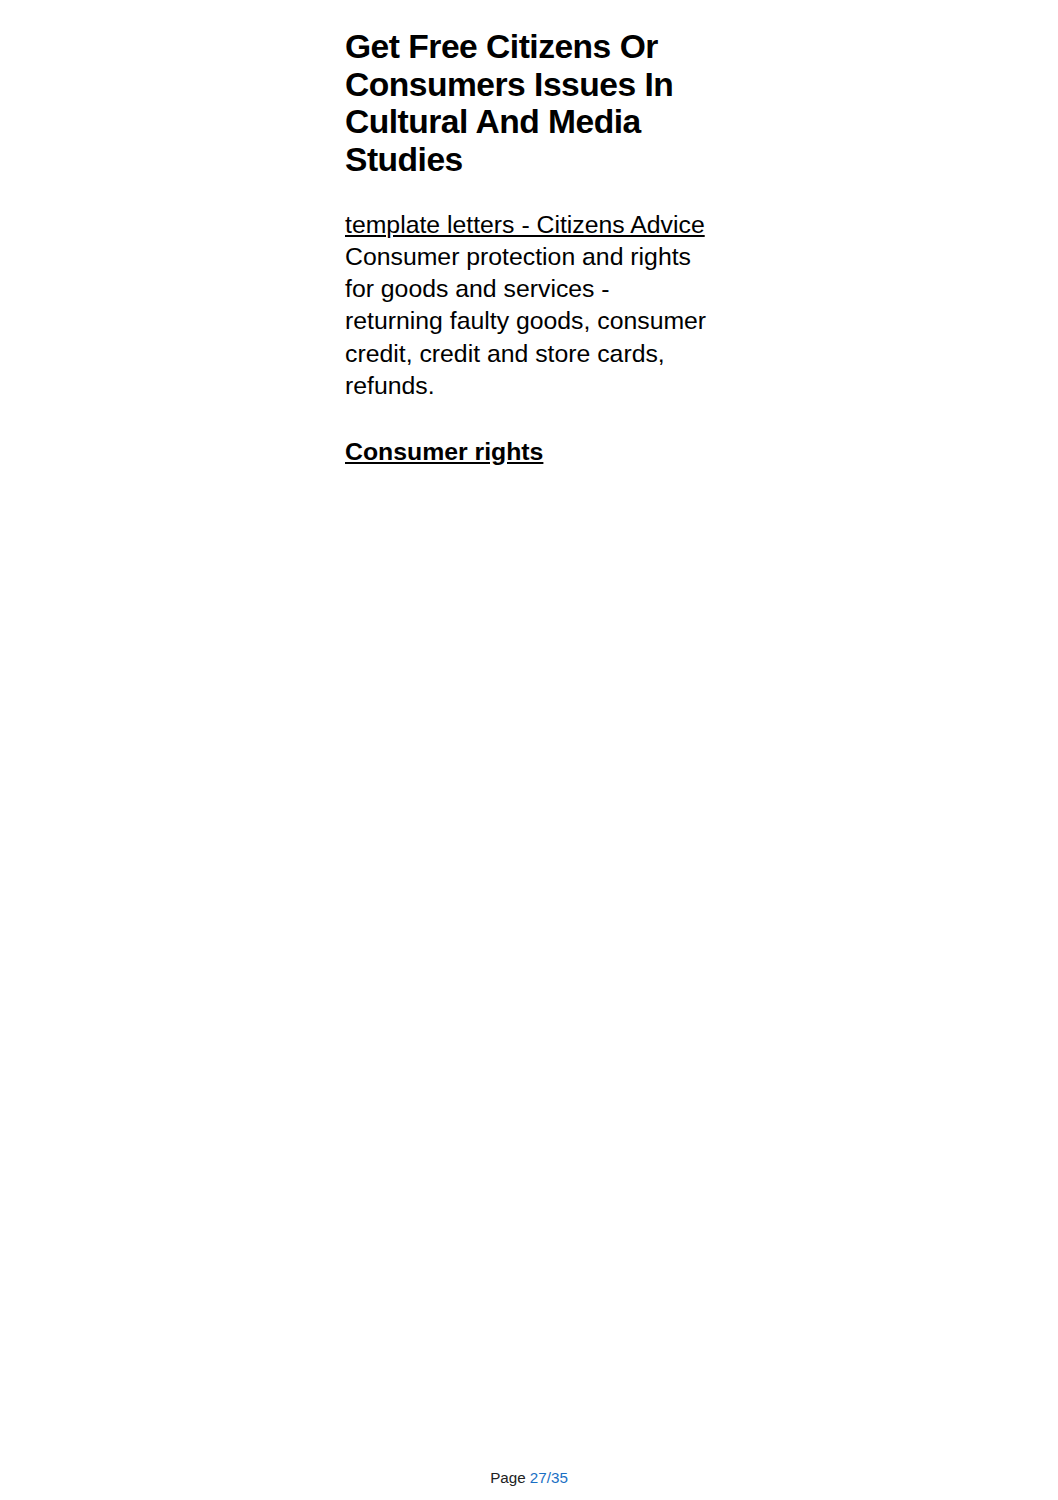Get Free Citizens Or Consumers Issues In Cultural And Media Studies
template letters - Citizens Advice
Consumer protection and rights for goods and services - returning faulty goods, consumer credit, credit and store cards, refunds.
Consumer rights
Page 27/35